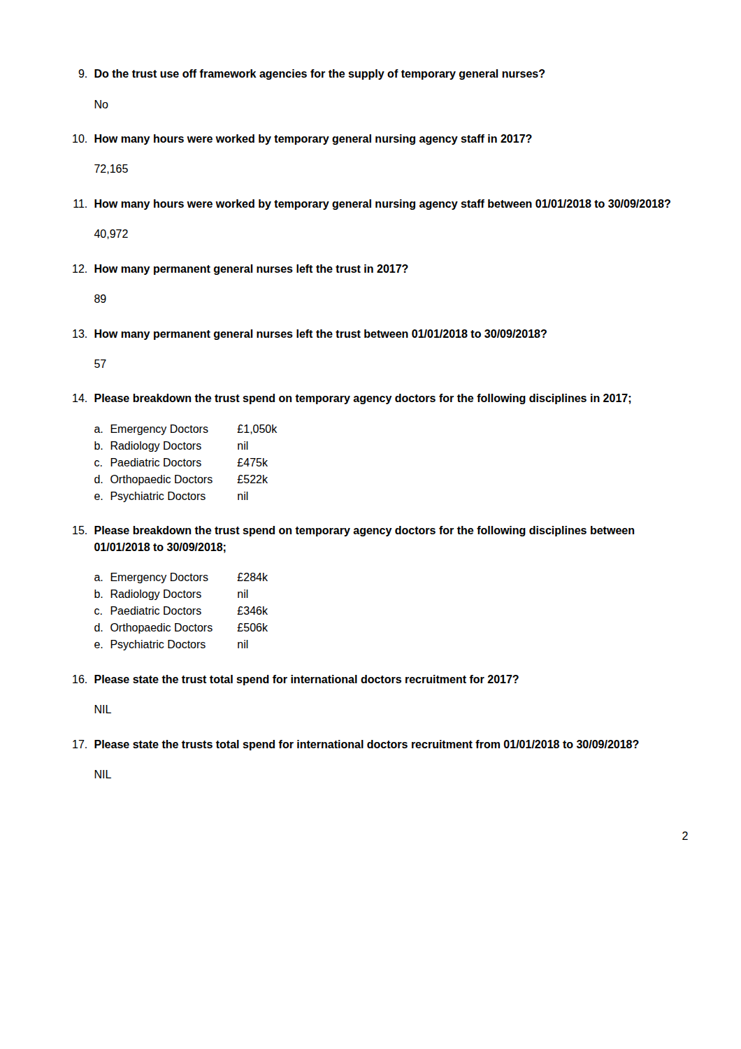Do the trust use off framework agencies for the supply of temporary general nurses?
No
How many hours were worked by temporary general nursing agency staff in 2017?
72,165
How many hours were worked by temporary general nursing agency staff between 01/01/2018 to 30/09/2018?
40,972
How many permanent general nurses left the trust in 2017?
89
How many permanent general nurses left the trust between 01/01/2018 to 30/09/2018?
57
Please breakdown the trust spend on temporary agency doctors for the following disciplines in 2017;
| a. | Emergency Doctors | £1,050k |
| b. | Radiology Doctors | nil |
| c. | Paediatric Doctors | £475k |
| d. | Orthopaedic Doctors | £522k |
| e. | Psychiatric Doctors | nil |
Please breakdown the trust spend on temporary agency doctors for the following disciplines between 01/01/2018 to 30/09/2018;
| a. | Emergency Doctors | £284k |
| b. | Radiology Doctors | nil |
| c. | Paediatric Doctors | £346k |
| d. | Orthopaedic Doctors | £506k |
| e. | Psychiatric Doctors | nil |
Please state the trust total spend for international doctors recruitment for 2017?
NIL
Please state the trusts total spend for international doctors recruitment from 01/01/2018 to 30/09/2018?
NIL
2